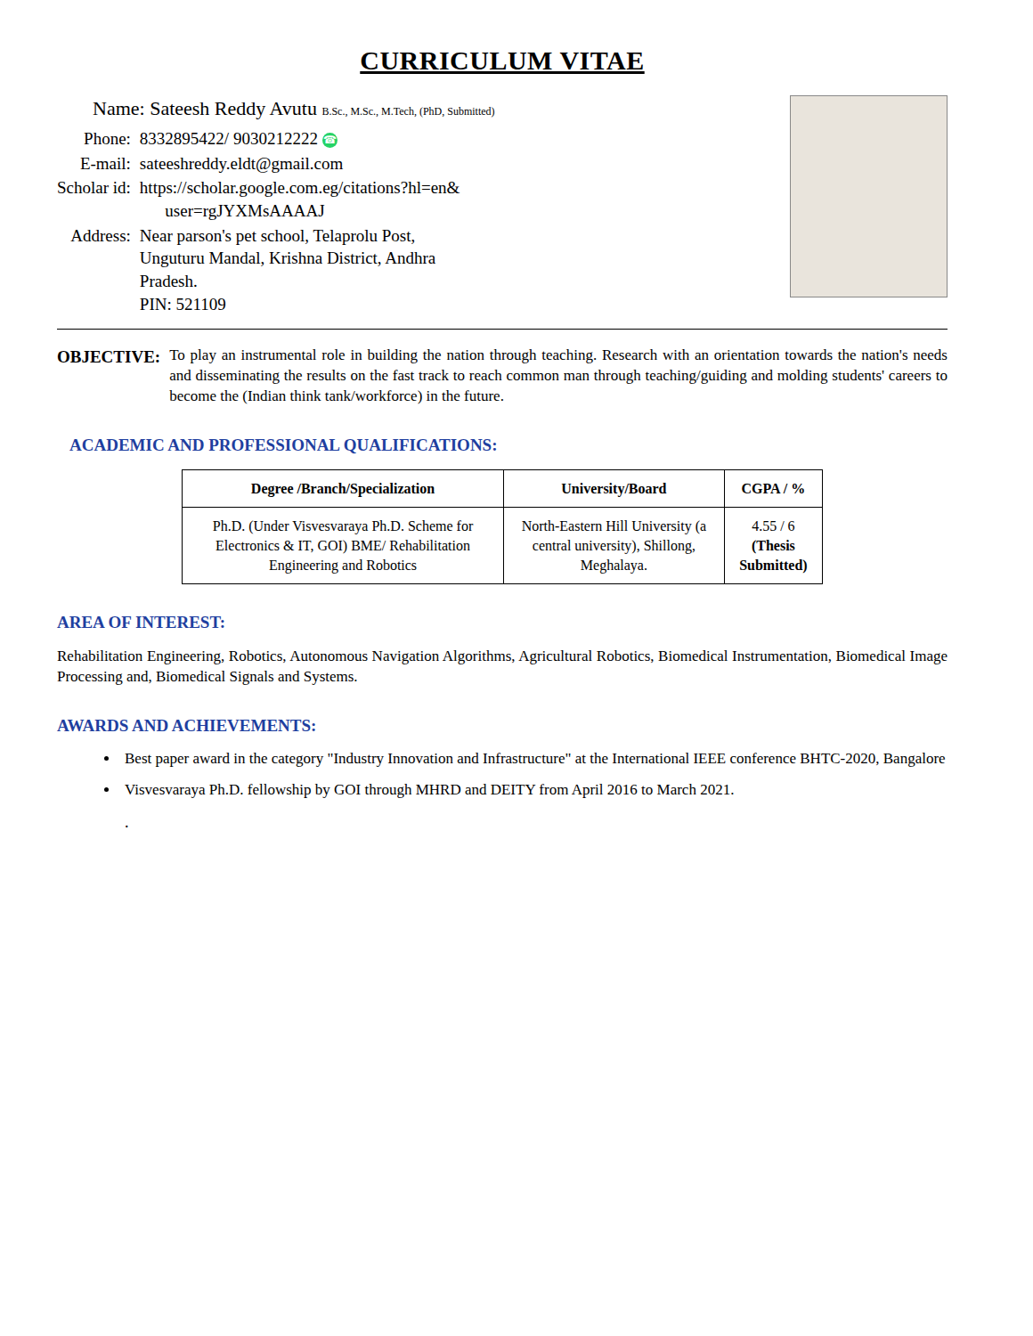CURRICULUM VITAE
Name: Sateesh Reddy Avutu B.Sc., M.Sc., M.Tech, (PhD, Submitted)
| Phone: | 8332895422/ 9030212222 ☎ |
| E-mail: | sateeshreddy.eldt@gmail.com |
| Scholar id: | https://scholar.google.com.eg/citations?hl=en& user=rgJYXMsAAAAJ |
| Address: | Near parson's pet school, Telaprolu Post, Unguturu Mandal, Krishna District, Andhra Pradesh. PIN: 521109 |
OBJECTIVE:
To play an instrumental role in building the nation through teaching. Research with an orientation towards the nation's needs and disseminating the results on the fast track to reach common man through teaching/guiding and molding students' careers to become the (Indian think tank/workforce) in the future.
ACADEMIC AND PROFESSIONAL QUALIFICATIONS:
| Degree /Branch/Specialization | University/Board | CGPA / % |
| --- | --- | --- |
| Ph.D. (Under Visvesvaraya Ph.D. Scheme for Electronics & IT, GOI) BME/ Rehabilitation Engineering and Robotics | North-Eastern Hill University (a central university), Shillong, Meghalaya. | 4.55 / 6 (Thesis Submitted) |
AREA OF INTEREST:
Rehabilitation Engineering, Robotics, Autonomous Navigation Algorithms, Agricultural Robotics, Biomedical Instrumentation, Biomedical Image Processing and, Biomedical Signals and Systems.
AWARDS AND ACHIEVEMENTS:
Best paper award in the category "Industry Innovation and Infrastructure" at the International IEEE conference BHTC-2020, Bangalore
Visvesvaraya Ph.D. fellowship by GOI through MHRD and DEITY from April 2016 to March 2021.
.